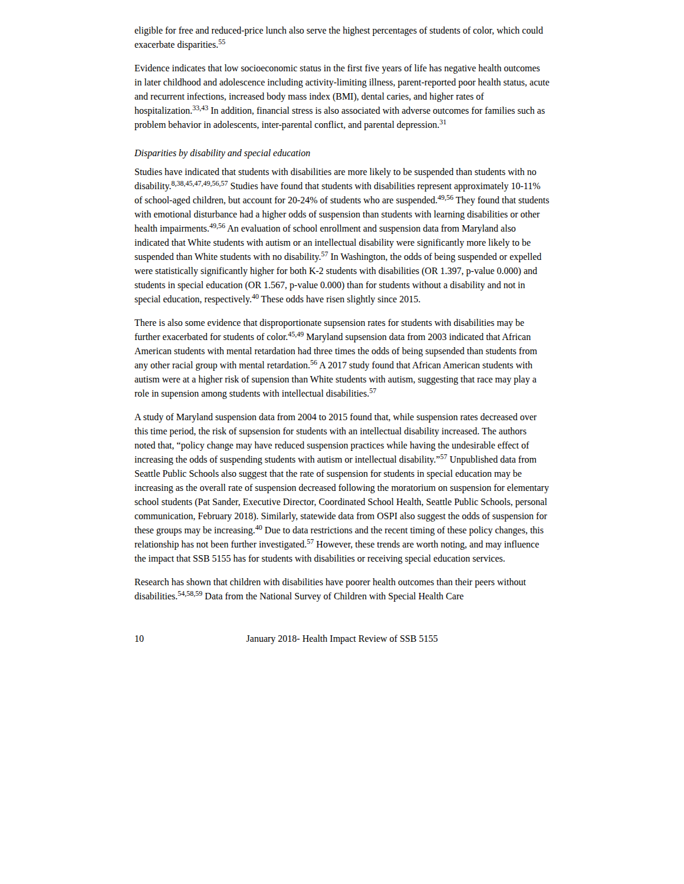eligible for free and reduced-price lunch also serve the highest percentages of students of color, which could exacerbate disparities.55
Evidence indicates that low socioeconomic status in the first five years of life has negative health outcomes in later childhood and adolescence including activity-limiting illness, parent-reported poor health status, acute and recurrent infections, increased body mass index (BMI), dental caries, and higher rates of hospitalization.33,43 In addition, financial stress is also associated with adverse outcomes for families such as problem behavior in adolescents, inter-parental conflict, and parental depression.31
Disparities by disability and special education
Studies have indicated that students with disabilities are more likely to be suspended than students with no disability.8,38,45,47,49,56,57 Studies have found that students with disabilities represent approximately 10-11% of school-aged children, but account for 20-24% of students who are suspended.49,56 They found that students with emotional disturbance had a higher odds of suspension than students with learning disabilities or other health impairments.49,56 An evaluation of school enrollment and suspension data from Maryland also indicated that White students with autism or an intellectual disability were significantly more likely to be suspended than White students with no disability.57 In Washington, the odds of being suspended or expelled were statistically significantly higher for both K-2 students with disabilities (OR 1.397, p-value 0.000) and students in special education (OR 1.567, p-value 0.000) than for students without a disability and not in special education, respectively.40 These odds have risen slightly since 2015.
There is also some evidence that disproportionate supsension rates for students with disabilities may be further exacerbated for students of color.45,49 Maryland supsension data from 2003 indicated that African American students with mental retardation had three times the odds of being supsended than students from any other racial group with mental retardation.56 A 2017 study found that African American students with autism were at a higher risk of supension than White students with autism, suggesting that race may play a role in supension among students with intellectual disabilities.57
A study of Maryland suspension data from 2004 to 2015 found that, while suspension rates decreased over this time period, the risk of supsension for students with an intellectual disability increased. The authors noted that, “policy change may have reduced suspension practices while having the undesirable effect of increasing the odds of suspending students with autism or intellectual disability.”57 Unpublished data from Seattle Public Schools also suggest that the rate of suspension for students in special education may be increasing as the overall rate of suspension decreased following the moratorium on suspension for elementary school students (Pat Sander, Executive Director, Coordinated School Health, Seattle Public Schools, personal communication, February 2018). Similarly, statewide data from OSPI also suggest the odds of suspension for these groups may be increasing.40 Due to data restrictions and the recent timing of these policy changes, this relationship has not been further investigated.57 However, these trends are worth noting, and may influence the impact that SSB 5155 has for students with disabilities or receiving special education services.
Research has shown that children with disabilities have poorer health outcomes than their peers without disabilities.54,58,59 Data from the National Survey of Children with Special Health Care
10 January 2018- Health Impact Review of SSB 5155